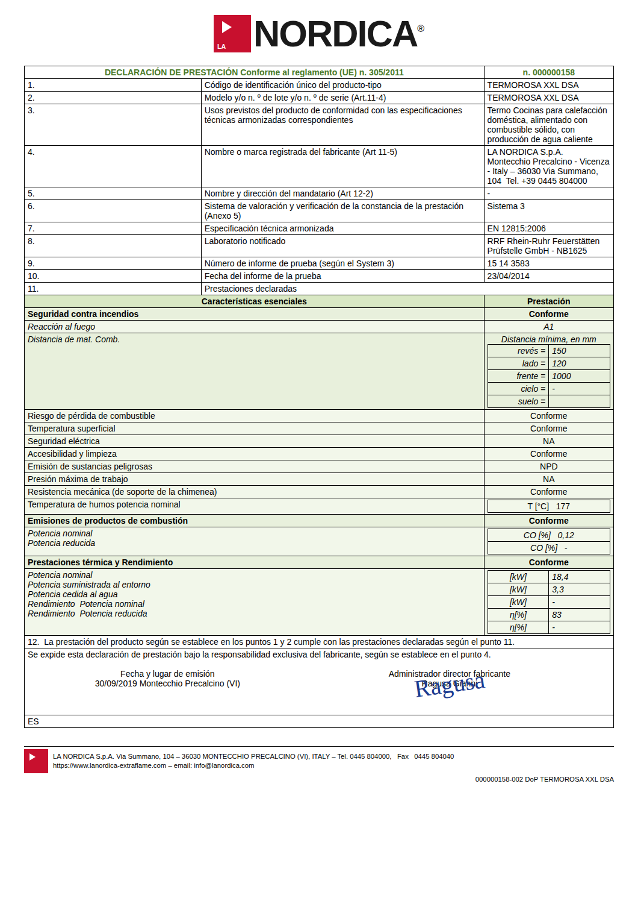LA NORDICA®
| DECLARACIÓN DE PRESTACIÓN Conforme al reglamento (UE) n. 305/2011 | n. 000000158 |
| 1. | Código de identificación único del producto-tipo | TERMOROSA XXL DSA |
| 2. | Modelo y/o n. º de lote y/o n. º de serie (Art.11-4) | TERMOROSA XXL DSA |
| 3. | Usos previstos del producto de conformidad con las especificaciones técnicas armonizadas correspondientes | Termo Cocinas para calefacción doméstica, alimentado con combustible sólido, con producción de agua caliente |
| 4. | Nombre o marca registrada del fabricante (Art 11-5) | LA NORDICA S.p.A. Montecchio Precalcino - Vicenza - Italy – 36030 Via Summano, 104 Tel. +39 0445 804000 |
| 5. | Nombre y dirección del mandatario (Art 12-2) | - |
| 6. | Sistema de valoración y verificación de la constancia de la prestación (Anexo 5) | Sistema 3 |
| 7. | Especificación técnica armonizada | EN 12815:2006 |
| 8. | Laboratorio notificado | RRF Rhein-Ruhr Feuerstätten Prüfstelle GmbH - NB1625 |
| 9. | Número de informe de prueba (según el System 3) | 15 14 3583 |
| 10. | Fecha del informe de la prueba | 23/04/2014 |
| 11. | Prestaciones declaradas |
| Características esenciales | Prestación |
| Seguridad contra incendios | Conforme |
| Reacción al fuego | A1 |
| Distancia de mat. Comb. | Distancia mínima, en mm / revés = / 150 / / lado = / 120 / / frente = / 1000 / / cielo = / - / / suelo = / / |
| Riesgo de pérdida de combustible | Conforme |
| Temperatura superficial | Conforme |
| Seguridad eléctrica | NA |
| Accesibilidad y limpieza | Conforme |
| Emisión de sustancias peligrosas | NPD |
| Presión máxima de trabajo | NA |
| Resistencia mecánica (de soporte de la chimenea) | Conforme |
| Temperatura de humos potencia nominal | / T [°C] 177 / |
| Emisiones de productos de combustión | Conforme |
| Potencia nominal Potencia reducida | / CO [%] 0,12 / / CO [%] - / |
| Prestaciones térmica y Rendimiento | Conforme |
| Potencia nominal Potencia suministrada al entorno Potencia cedida al agua Rendimiento Potencia nominal Rendimiento Potencia reducida | / [kW] / 18,4 / / [kW] / 3,3 / / [kW] / - / / η[%] / 83 / / η[%] / - / |
| 12. La prestación del producto según se establece en los puntos 1 y 2 cumple con las prestaciones declaradas según el punto 11. |
| Se expide esta declaración de prestación bajo la responsabilidad exclusiva del fabricante, según se establece en el punto 4. Fecha y lugar de emisión 30/09/2019 Montecchio Precalcino (VI) Administrador director fabricante Ragusa Gianni Ragusa |
| ES |
LA NORDICA S.p.A. Via Summano, 104 – 36030 MONTECCHIO PRECALCINO (VI), ITALY – Tel. 0445 804000, Fax 0445 804040
https://www.lanordica-extraflame.com – email: info@lanordica.com
000000158-002 DoP TERMOROSA XXL DSA